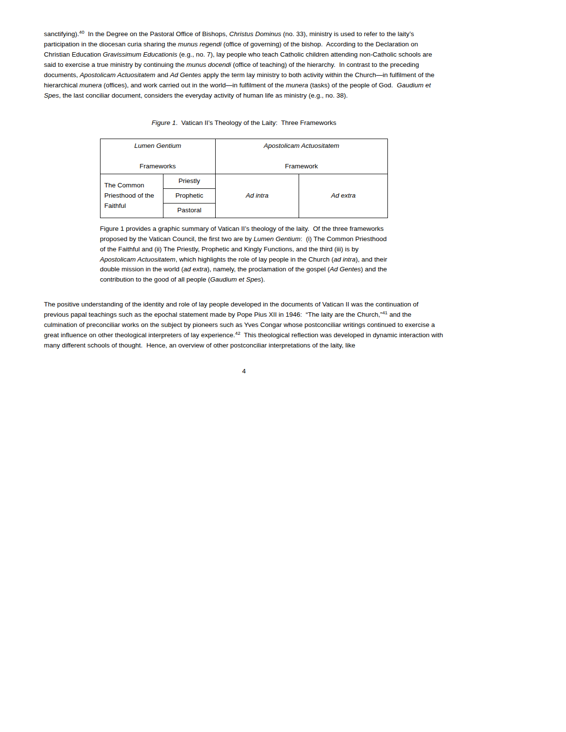sanctifying).40 In the Degree on the Pastoral Office of Bishops, Christus Dominus (no. 33), ministry is used to refer to the laity’s participation in the diocesan curia sharing the munus regendi (office of governing) of the bishop. According to the Declaration on Christian Education Gravissimum Educationis (e.g., no. 7), lay people who teach Catholic children attending non-Catholic schools are said to exercise a true ministry by continuing the munus docendi (office of teaching) of the hierarchy. In contrast to the preceding documents, Apostolicam Actuositatem and Ad Gentes apply the term lay ministry to both activity within the Church—in fulfilment of the hierarchical munera (offices), and work carried out in the world—in fulfilment of the munera (tasks) of the people of God. Gaudium et Spes, the last conciliar document, considers the everyday activity of human life as ministry (e.g., no. 38).
Figure 1. Vatican II’s Theology of the Laity: Three Frameworks
| Lumen Gentium Frameworks | Apostolicam Actuositatem Framework |
| The Common Priesthood of the Faithful | Priestly | Ad intra | Ad extra |
| Prophetic |
| Pastoral |
Figure 1 provides a graphic summary of Vatican II’s theology of the laity. Of the three frameworks proposed by the Vatican Council, the first two are by Lumen Gentium: (i) The Common Priesthood of the Faithful and (ii) The Priestly, Prophetic and Kingly Functions, and the third (iii) is by Apostolicam Actuositatem, which highlights the role of lay people in the Church (ad intra), and their double mission in the world (ad extra), namely, the proclamation of the gospel (Ad Gentes) and the contribution to the good of all people (Gaudium et Spes).
The positive understanding of the identity and role of lay people developed in the documents of Vatican II was the continuation of previous papal teachings such as the epochal statement made by Pope Pius XII in 1946: “The laity are the Church,”41 and the culmination of preconciliar works on the subject by pioneers such as Yves Congar whose postconciliar writings continued to exercise a great influence on other theological interpreters of lay experience.42 This theological reflection was developed in dynamic interaction with many different schools of thought. Hence, an overview of other postconciliar interpretations of the laity, like
4